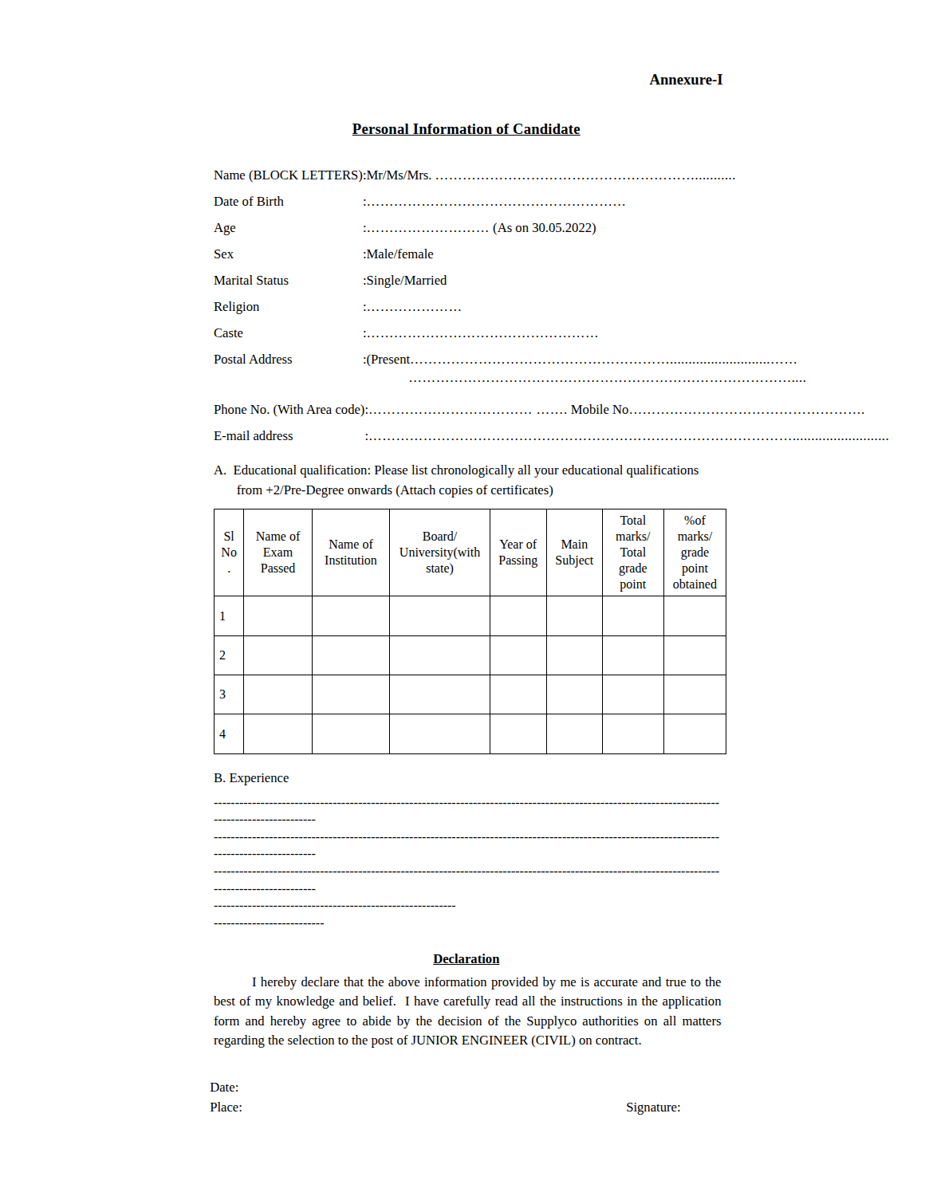Annexure-I
Personal Information of Candidate
| Name (BLOCK LETTERS) | : | Mr/Ms/Mrs. …………………………………………………........... |
| Date of Birth | : | ………………………………………………… |
| Age | : | ……………………… (As on 30.05.2022) |
| Sex | : | Male/female |
| Marital Status | : | Single/Married |
| Religion | : | ………………… |
| Caste | : | …………………………………………… |
| Postal Address | : | (Present …………………………………………………...........................…… ………………………………………………………………………….... |
| Phone No. (With Area code) | : | ……………………………… ……. Mobile No ……………………………………………. |
| E-mail address | : | ………………………………………………………………………………….......................... |
A. Educational qualification: Please list chronologically all your educational qualifications from +2/Pre-Degree onwards (Attach copies of certificates)
| Sl No . | Name of Exam Passed | Name of Institution | Board/ University(with state) | Year of Passing | Main Subject | Total marks/ Total grade point | %of marks/ grade point obtained |
| --- | --- | --- | --- | --- | --- | --- | --- |
| 1 | | | | | | | |
| 2 | | | | | | | |
| 3 | | | | | | | |
| 4 | | | | | | | |
B. Experience
-----------------------------------------------------------------------------------------------------------------------------------------------
-----------------------------------------------------------------------------------------------------------------------------------------------
-----------------------------------------------------------------------------------------------------------------------------------------------
-----------------------------------------------------------------------------------
Declaration
I hereby declare that the above information provided by me is accurate and true to the best of my knowledge and belief. I have carefully read all the instructions in the application form and hereby agree to abide by the decision of the Supplyco authorities on all matters regarding the selection to the post of JUNIOR ENGINEER (CIVIL) on contract.
Date: Place: Signature: